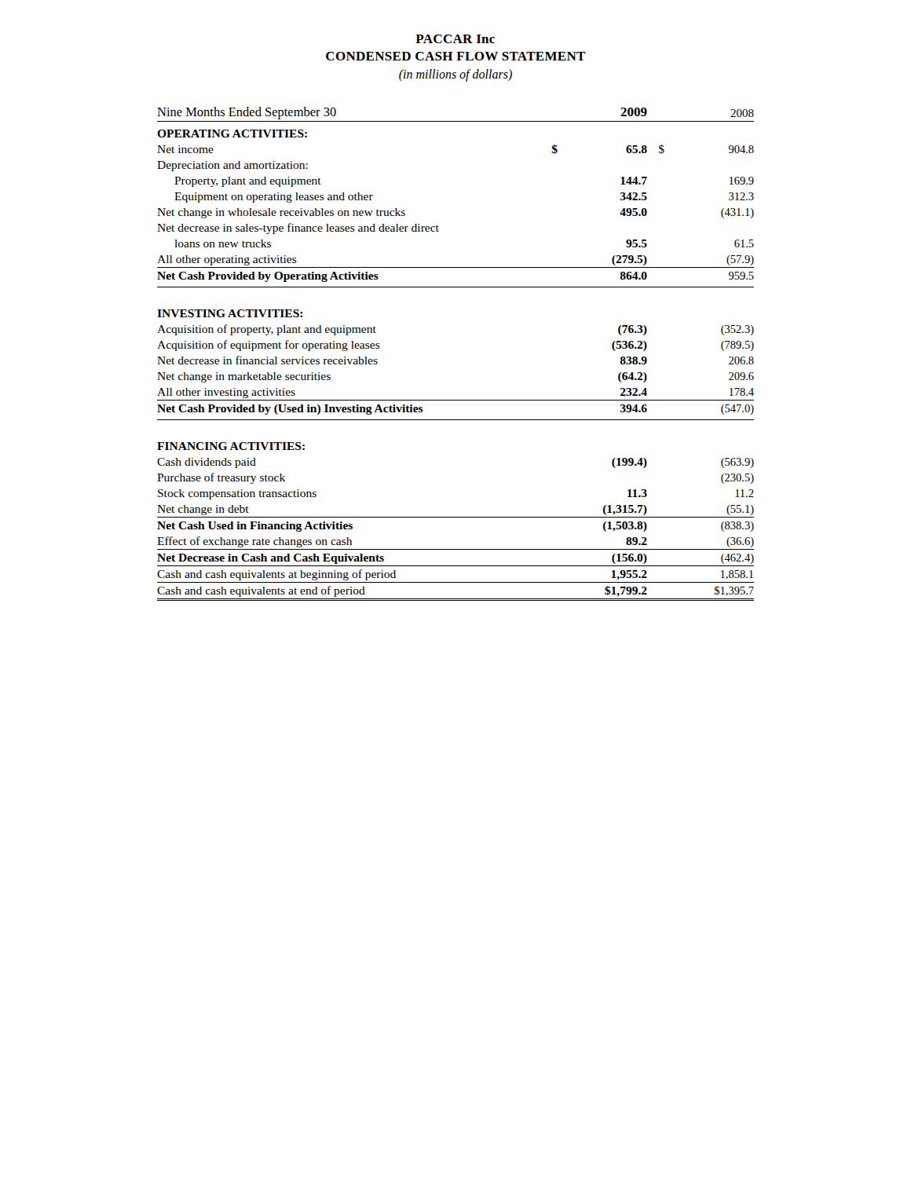PACCAR Inc
CONDENSED CASH FLOW STATEMENT
(in millions of dollars)
| Nine Months Ended September 30 | 2009 | 2008 |
| OPERATING ACTIVITIES: | | | | |
| Net income | $ | 65.8 | $ | 904.8 |
| Depreciation and amortization: | | | | |
| Property, plant and equipment | | 144.7 | | 169.9 |
| Equipment on operating leases and other | | 342.5 | | 312.3 |
| Net change in wholesale receivables on new trucks | | 495.0 | | (431.1) |
| Net decrease in sales-type finance leases and dealer direct | | | | |
| loans on new trucks | | 95.5 | | 61.5 |
| All other operating activities | | (279.5) | | (57.9) |
| Net Cash Provided by Operating Activities | | 864.0 | | 959.5 |
| INVESTING ACTIVITIES: | | | | |
| Acquisition of property, plant and equipment | | (76.3) | | (352.3) |
| Acquisition of equipment for operating leases | | (536.2) | | (789.5) |
| Net decrease in financial services receivables | | 838.9 | | 206.8 |
| Net change in marketable securities | | (64.2) | | 209.6 |
| All other investing activities | | 232.4 | | 178.4 |
| Net Cash Provided by (Used in) Investing Activities | | 394.6 | | (547.0) |
| FINANCING ACTIVITIES: | | | | |
| Cash dividends paid | | (199.4) | | (563.9) |
| Purchase of treasury stock | | | | (230.5) |
| Stock compensation transactions | | 11.3 | | 11.2 |
| Net change in debt | | (1,315.7) | | (55.1) |
| Net Cash Used in Financing Activities | | (1,503.8) | | (838.3) |
| Effect of exchange rate changes on cash | | 89.2 | | (36.6) |
| Net Decrease in Cash and Cash Equivalents | | (156.0) | | (462.4) |
| Cash and cash equivalents at beginning of period | | 1,955.2 | | 1,858.1 |
| Cash and cash equivalents at end of period | | $1,799.2 | | $1,395.7 |